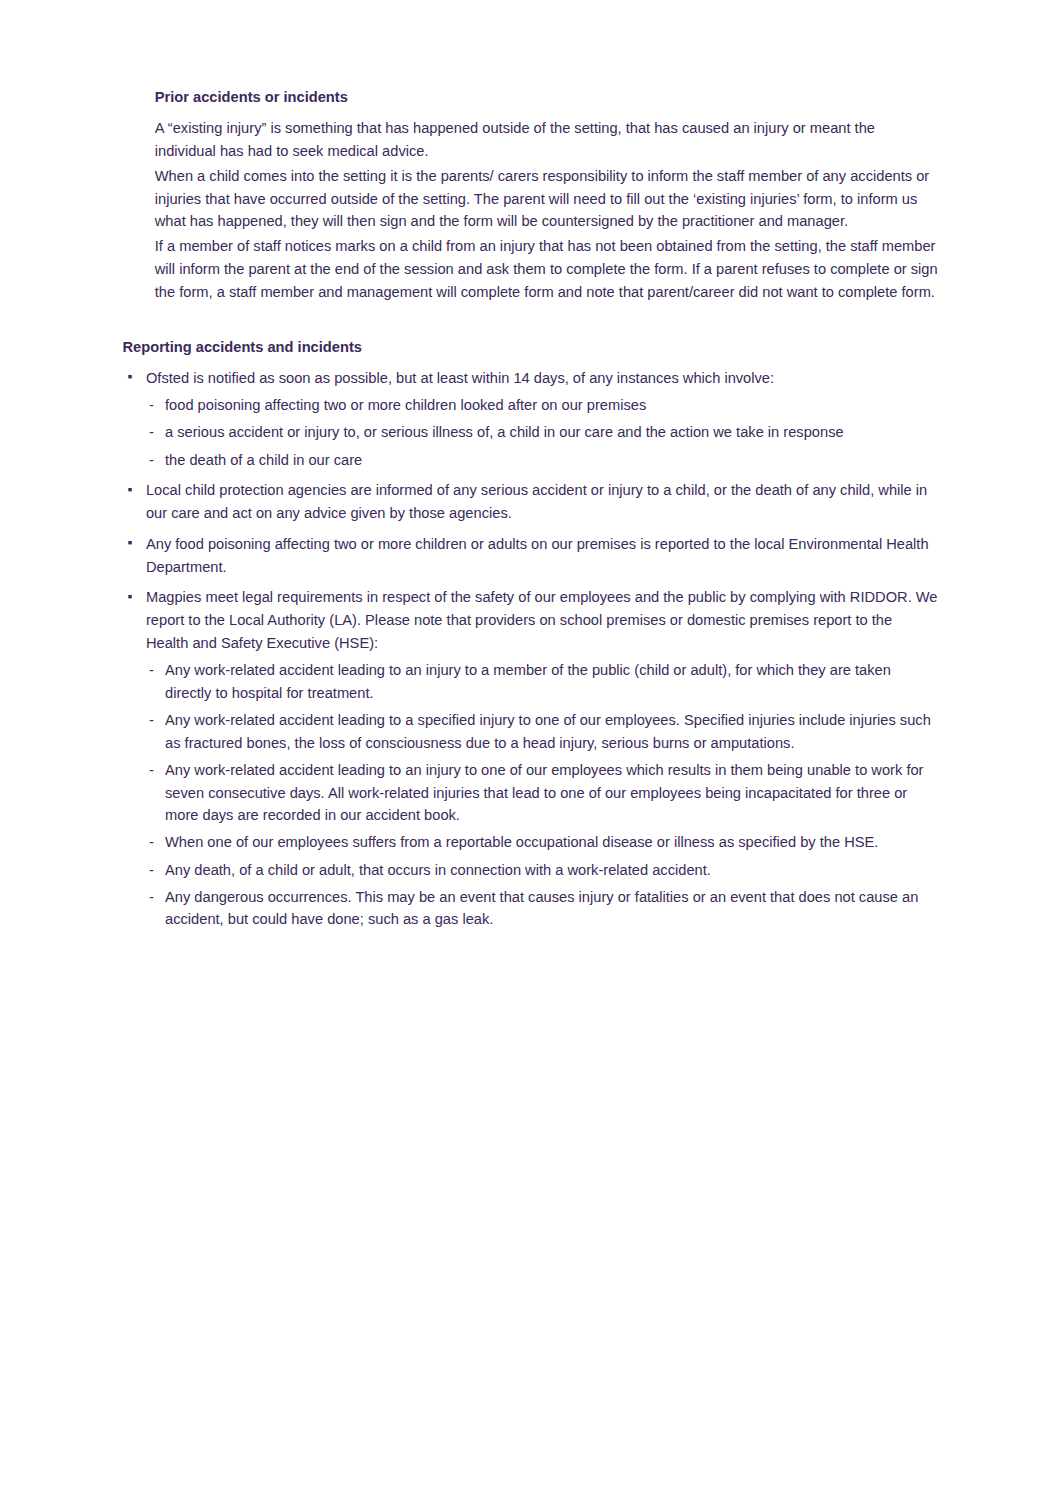Prior accidents or incidents
A “existing injury” is something that has happened outside of the setting, that has caused an injury or meant the individual has had to seek medical advice.
When a child comes into the setting it is the parents/ carers responsibility to inform the staff member of any accidents or injuries that have occurred outside of the setting. The parent will need to fill out the ‘existing injuries’ form, to inform us what has happened, they will then sign and the form will be countersigned by the practitioner and manager.
If a member of staff notices marks on a child from an injury that has not been obtained from the setting, the staff member will inform the parent at the end of the session and ask them to complete the form. If a parent refuses to complete or sign the form, a staff member and management will complete form and note that parent/career did not want to complete form.
Reporting accidents and incidents
Ofsted is notified as soon as possible, but at least within 14 days, of any instances which involve:
food poisoning affecting two or more children looked after on our premises
a serious accident or injury to, or serious illness of, a child in our care and the action we take in response
the death of a child in our care
Local child protection agencies are informed of any serious accident or injury to a child, or the death of any child, while in our care and act on any advice given by those agencies.
Any food poisoning affecting two or more children or adults on our premises is reported to the local Environmental Health Department.
Magpies meet legal requirements in respect of the safety of our employees and the public by complying with RIDDOR. We report to the Local Authority (LA). Please note that providers on school premises or domestic premises report to the Health and Safety Executive (HSE):
Any work-related accident leading to an injury to a member of the public (child or adult), for which they are taken directly to hospital for treatment.
Any work-related accident leading to a specified injury to one of our employees. Specified injuries include injuries such as fractured bones, the loss of consciousness due to a head injury, serious burns or amputations.
Any work-related accident leading to an injury to one of our employees which results in them being unable to work for seven consecutive days. All work-related injuries that lead to one of our employees being incapacitated for three or more days are recorded in our accident book.
When one of our employees suffers from a reportable occupational disease or illness as specified by the HSE.
Any death, of a child or adult, that occurs in connection with a work-related accident.
Any dangerous occurrences. This may be an event that causes injury or fatalities or an event that does not cause an accident, but could have done; such as a gas leak.